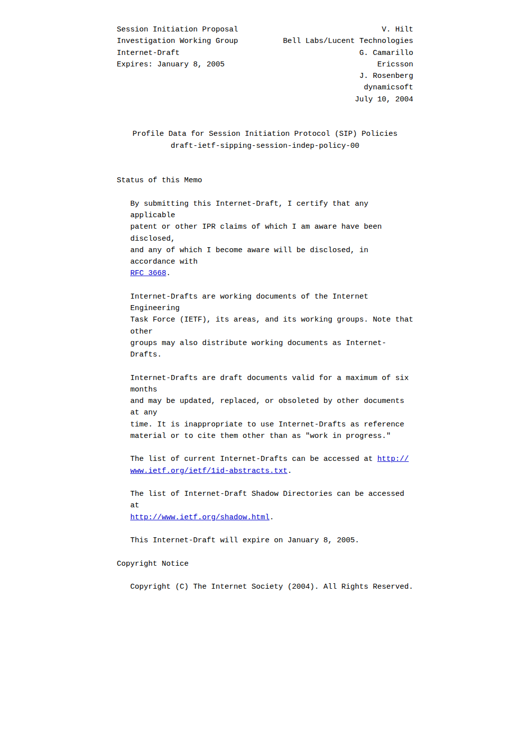Session Initiation Proposal V. Hilt
Investigation Working Group Bell Labs/Lucent Technologies
Internet-Draft G. Camarillo
Expires: January 8, 2005 Ericsson
J. Rosenberg
dynamicsoft
July 10, 2004
Profile Data for Session Initiation Protocol (SIP) Policies
draft-ietf-sipping-session-indep-policy-00
Status of this Memo
By submitting this Internet-Draft, I certify that any applicable
patent or other IPR claims of which I am aware have been disclosed,
and any of which I become aware will be disclosed, in accordance with
RFC 3668.
Internet-Drafts are working documents of the Internet Engineering
Task Force (IETF), its areas, and its working groups. Note that other
groups may also distribute working documents as Internet-Drafts.
Internet-Drafts are draft documents valid for a maximum of six months
and may be updated, replaced, or obsoleted by other documents at any
time. It is inappropriate to use Internet-Drafts as reference
material or to cite them other than as "work in progress."
The list of current Internet-Drafts can be accessed at http://
www.ietf.org/ietf/1id-abstracts.txt.
The list of Internet-Draft Shadow Directories can be accessed at
http://www.ietf.org/shadow.html.
This Internet-Draft will expire on January 8, 2005.
Copyright Notice
Copyright (C) The Internet Society (2004). All Rights Reserved.